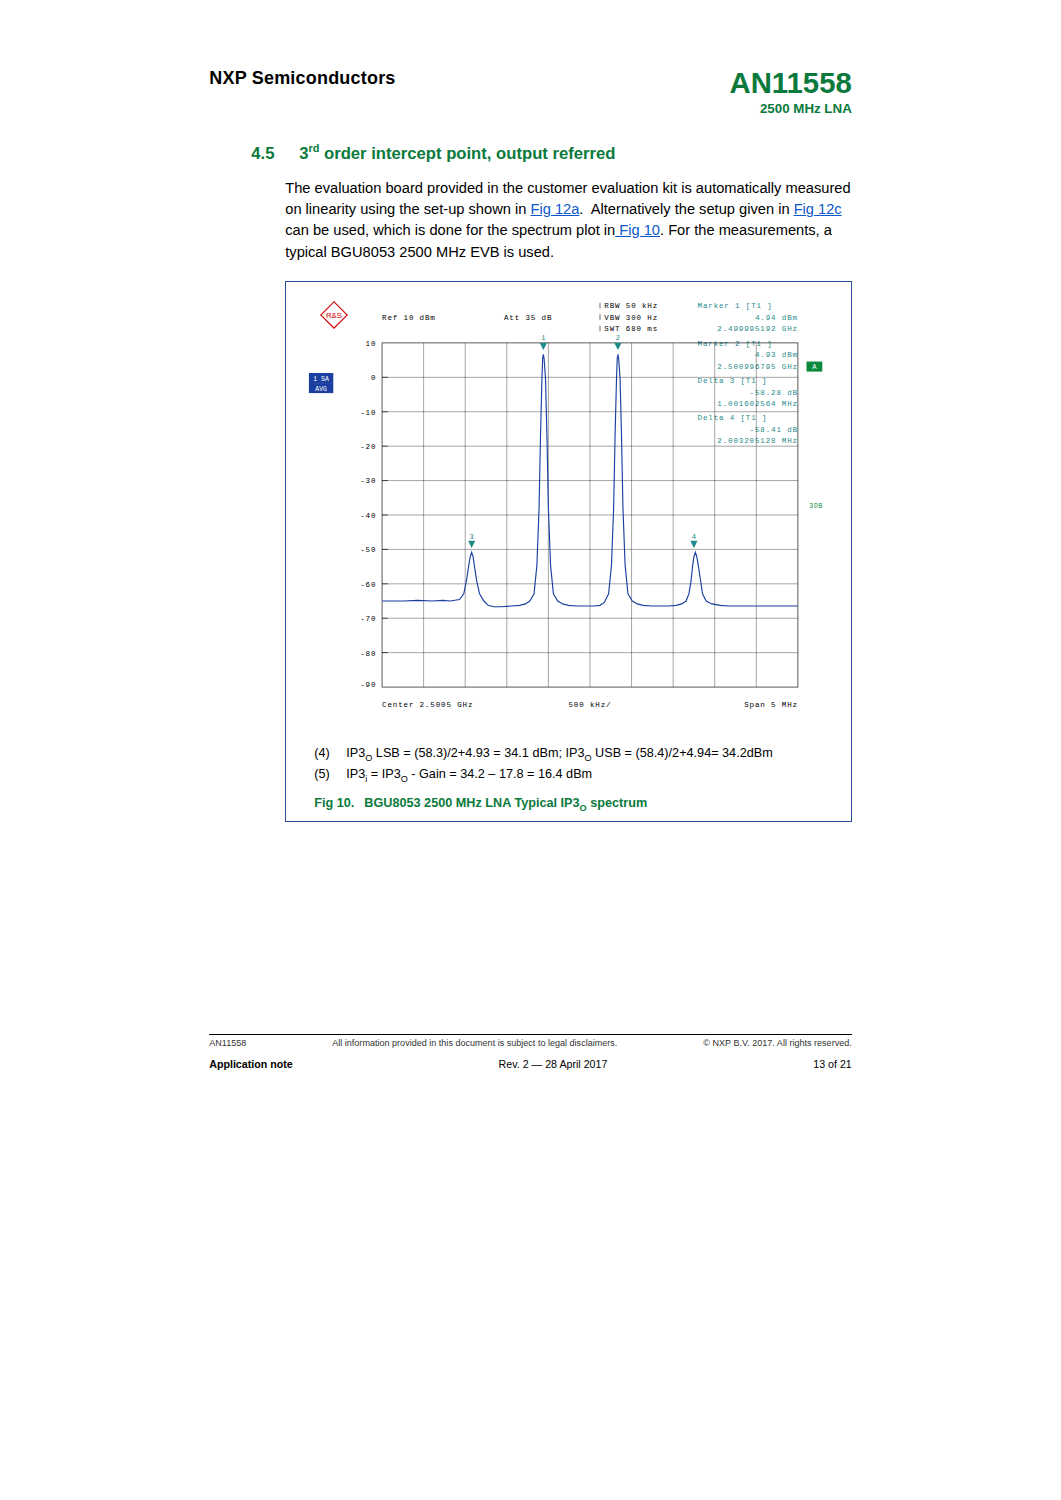NXP Semiconductors
AN11558
2500 MHz LNA
4.5
3rd order intercept point, output referred
The evaluation board provided in the customer evaluation kit is automatically measured on linearity using the set-up shown in Fig 12a. Alternatively the setup given in Fig 12c can be used, which is done for the spectrum plot in Fig 10. For the measurements, a typical BGU8053 2500 MHz EVB is used.
R&S RBW 50 kHz VBW 300 Hz SWT 680 ms Ref 10 dBm Att 35 dB Marker 1 [T1 ] 4.94 dBm 2.499995192 GHz Marker 2 [T1 ] 4.93 dBm 2.500996795 GHz Delta 3 [T1 ] -58.28 dB 1.001602564 MHz Delta 4 [T1 ] -58.41 dB 2.003205128 MHz A 3DB 1 SA AVG 10 0 -10 -20 -30 -40 -50 -60 -70 -80 -90 1 2 3 4 Center 2.5005 GHz 500 kHz/ Span 5 MHz
(4) IP3O LSB = (58.3)/2+4.93 = 34.1 dBm; IP3O USB = (58.4)/2+4.94= 34.2dBm
(5) IP3i = IP3O - Gain = 34.2 – 17.8 = 16.4 dBm
Fig 10. BGU8053 2500 MHz LNA Typical IP3O spectrum
AN11558
All information provided in this document is subject to legal disclaimers.
© NXP B.V. 2017. All rights reserved.
Application note
Rev. 2 — 28 April 2017
13 of 21